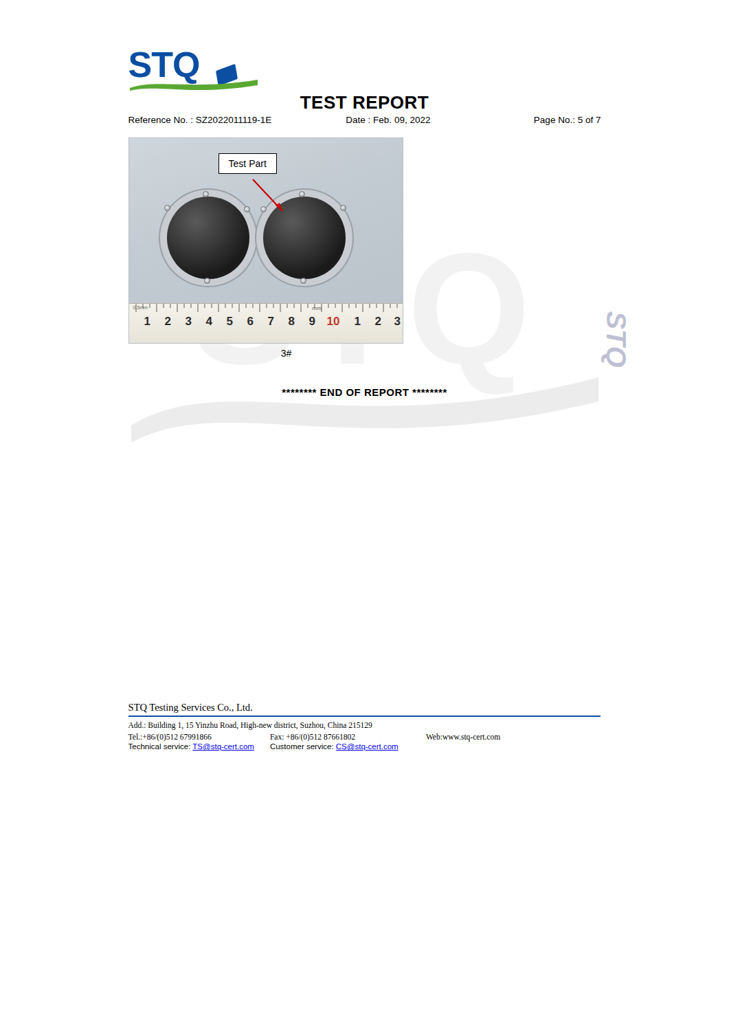STQ
STQ
STQ
TEST REPORT
Reference No. : SZ2022011119-1E
Date : Feb. 09, 2022
Page No.: 5 of 7
Test Part
0.5mm
mm
1 2 3 4 5 6 7 8 9 10 1 2 3
3#
******** END OF REPORT ********
STQ Testing Services Co., Ltd.
Add.: Building 1, 15 Yinzhu Road, High-new district, Suzhou, China 215129
Tel.:+86/(0)512 67991866
Fax: +86/(0)512 87661802
Web:www.stq-cert.com
Technical service: TS@stq-cert.com
Customer service: CS@stq-cert.com